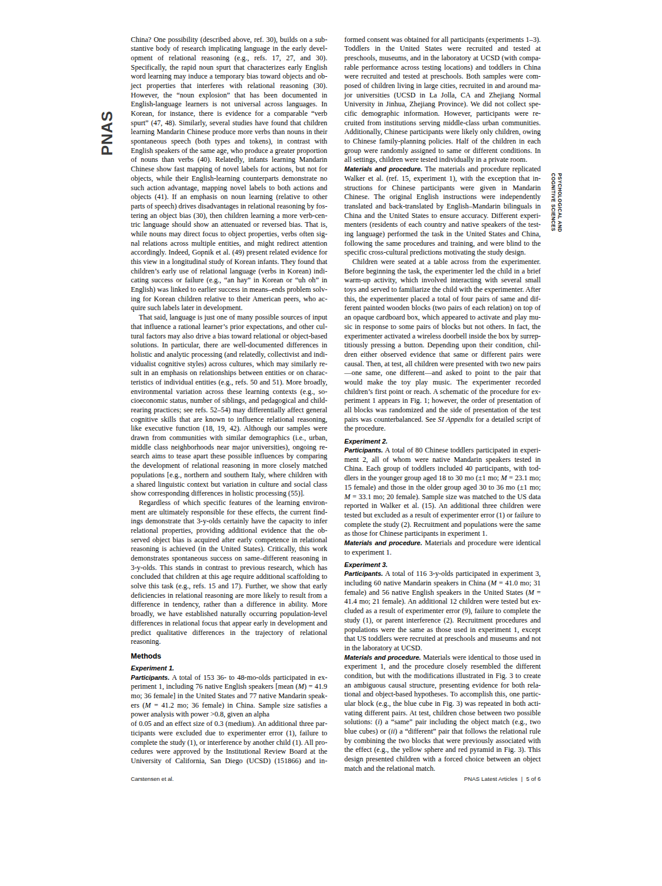PNAS
Psychological and
Cognitive Sciences
China? One possibility (described above, ref. 30), builds on a substantive body of research implicating language in the early development of relational reasoning (e.g., refs. 17, 27, and 30). Specifically, the rapid noun spurt that characterizes early English word learning may induce a temporary bias toward objects and object properties that interferes with relational reasoning (30). However, the “noun explosion” that has been documented in English-language learners is not universal across languages. In Korean, for instance, there is evidence for a comparable “verb spurt” (47, 48). Similarly, several studies have found that children learning Mandarin Chinese produce more verbs than nouns in their spontaneous speech (both types and tokens), in contrast with English speakers of the same age, who produce a greater proportion of nouns than verbs (40). Relatedly, infants learning Mandarin Chinese show fast mapping of novel labels for actions, but not for objects, while their English-learning counterparts demonstrate no such action advantage, mapping novel labels to both actions and objects (41). If an emphasis on noun learning (relative to other parts of speech) drives disadvantages in relational reasoning by fostering an object bias (30), then children learning a more verb-centric language should show an attenuated or reversed bias. That is, while nouns may direct focus to object properties, verbs often signal relations across multiple entities, and might redirect attention accordingly. Indeed, Gopnik et al. (49) present related evidence for this view in a longitudinal study of Korean infants. They found that children’s early use of relational language (verbs in Korean) indicating success or failure (e.g., “an hay” in Korean or “uh oh” in English) was linked to earlier success in means–ends problem solving for Korean children relative to their American peers, who acquire such labels later in development.
That said, language is just one of many possible sources of input that influence a rational learner’s prior expectations, and other cultural factors may also drive a bias toward relational or object-based solutions. In particular, there are well-documented differences in holistic and analytic processing (and relatedly, collectivist and individualist cognitive styles) across cultures, which may similarly result in an emphasis on relationships between entities or on characteristics of individual entities (e.g., refs. 50 and 51). More broadly, environmental variation across these learning contexts (e.g., socioeconomic status, number of siblings, and pedagogical and child-rearing practices; see refs. 52–54) may differentially affect general cognitive skills that are known to influence relational reasoning, like executive function (18, 19, 42). Although our samples were drawn from communities with similar demographics (i.e., urban, middle class neighborhoods near major universities), ongoing research aims to tease apart these possible influences by comparing the development of relational reasoning in more closely matched populations [e.g., northern and southern Italy, where children with a shared linguistic context but variation in culture and social class show corresponding differences in holistic processing (55)].
Regardless of which specific features of the learning environment are ultimately responsible for these effects, the current findings demonstrate that 3-y-olds certainly have the capacity to infer relational properties, providing additional evidence that the observed object bias is acquired after early competence in relational reasoning is achieved (in the United States). Critically, this work demonstrates spontaneous success on same–different reasoning in 3-y-olds. This stands in contrast to previous research, which has concluded that children at this age require additional scaffolding to solve this task (e.g., refs. 15 and 17). Further, we show that early deficiencies in relational reasoning are more likely to result from a difference in tendency, rather than a difference in ability. More broadly, we have established naturally occurring population-level differences in relational focus that appear early in development and predict qualitative differences in the trajectory of relational reasoning.
Methods
Experiment 1.
Participants. A total of 153 36- to 48-mo-olds participated in experiment 1, including 76 native English speakers [mean (M) = 41.9 mo; 36 female] in the United States and 77 native Mandarin speakers (M = 41.2 mo; 36 female) in China. Sample size satisfies a power analysis with power >0.8, given an alpha
of 0.05 and an effect size of 0.3 (medium). An additional three participants were excluded due to experimenter error (1), failure to complete the study (1), or interference by another child (1). All procedures were approved by the Institutional Review Board at the University of California, San Diego (UCSD) (151866) and informed consent was obtained for all participants (experiments 1–3). Toddlers in the United States were recruited and tested at preschools, museums, and in the laboratory at UCSD (with comparable performance across testing locations) and toddlers in China were recruited and tested at preschools. Both samples were composed of children living in large cities, recruited in and around major universities (UCSD in La Jolla, CA and Zhejiang Normal University in Jinhua, Zhejiang Province). We did not collect specific demographic information. However, participants were recruited from institutions serving middle-class urban communities. Additionally, Chinese participants were likely only children, owing to Chinese family-planning policies. Half of the children in each group were randomly assigned to same or different conditions. In all settings, children were tested individually in a private room.
Materials and procedure. The materials and procedure replicated Walker et al. (ref. 15, experiment 1), with the exception that instructions for Chinese participants were given in Mandarin Chinese. The original English instructions were independently translated and back-translated by English–Mandarin bilinguals in China and the United States to ensure accuracy. Different experimenters (residents of each country and native speakers of the testing language) performed the task in the United States and China, following the same procedures and training, and were blind to the specific cross-cultural predictions motivating the study design.
Children were seated at a table across from the experimenter. Before beginning the task, the experimenter led the child in a brief warm-up activity, which involved interacting with several small toys and served to familiarize the child with the experimenter. After this, the experimenter placed a total of four pairs of same and different painted wooden blocks (two pairs of each relation) on top of an opaque cardboard box, which appeared to activate and play music in response to some pairs of blocks but not others. In fact, the experimenter activated a wireless doorbell inside the box by surreptitiously pressing a button. Depending upon their condition, children either observed evidence that same or different pairs were causal. Then, at test, all children were presented with two new pairs—one same, one different—and asked to point to the pair that would make the toy play music. The experimenter recorded children’s first point or reach. A schematic of the procedure for experiment 1 appears in Fig. 1; however, the order of presentation of all blocks was randomized and the side of presentation of the test pairs was counterbalanced. See SI Appendix for a detailed script of the procedure.
Experiment 2.
Participants. A total of 80 Chinese toddlers participated in experiment 2, all of whom were native Mandarin speakers tested in China. Each group of toddlers included 40 participants, with toddlers in the younger group aged 18 to 30 mo (±1 mo; M = 23.1 mo; 15 female) and those in the older group aged 30 to 36 mo (±1 mo; M = 33.1 mo; 20 female). Sample size was matched to the US data reported in Walker et al. (15). An additional three children were tested but excluded as a result of experimenter error (1) or failure to complete the study (2). Recruitment and populations were the same as those for Chinese participants in experiment 1.
Materials and procedure. Materials and procedure were identical to experiment 1.
Experiment 3.
Participants. A total of 116 3-y-olds participated in experiment 3, including 60 native Mandarin speakers in China (M = 41.0 mo; 31 female) and 56 native English speakers in the United States (M = 41.4 mo; 21 female). An additional 12 children were tested but excluded as a result of experimenter error (9), failure to complete the study (1), or parent interference (2). Recruitment procedures and populations were the same as those used in experiment 1, except that US toddlers were recruited at preschools and museums and not in the laboratory at UCSD.
Materials and procedure. Materials were identical to those used in experiment 1, and the procedure closely resembled the different condition, but with the modifications illustrated in Fig. 3 to create an ambiguous causal structure, presenting evidence for both relational and object-based hypotheses. To accomplish this, one particular block (e.g., the blue cube in Fig. 3) was repeated in both activating different pairs. At test, children chose between two possible solutions: (i) a “same” pair including the object match (e.g., two blue cubes) or (ii) a “different” pair that follows the relational rule by combining the two blocks that were previously associated with the effect (e.g., the yellow sphere and red pyramid in Fig. 3). This design presented children with a forced choice between an object match and the relational match.
Carstensen et al.
PNAS Latest Articles | 5 of 6